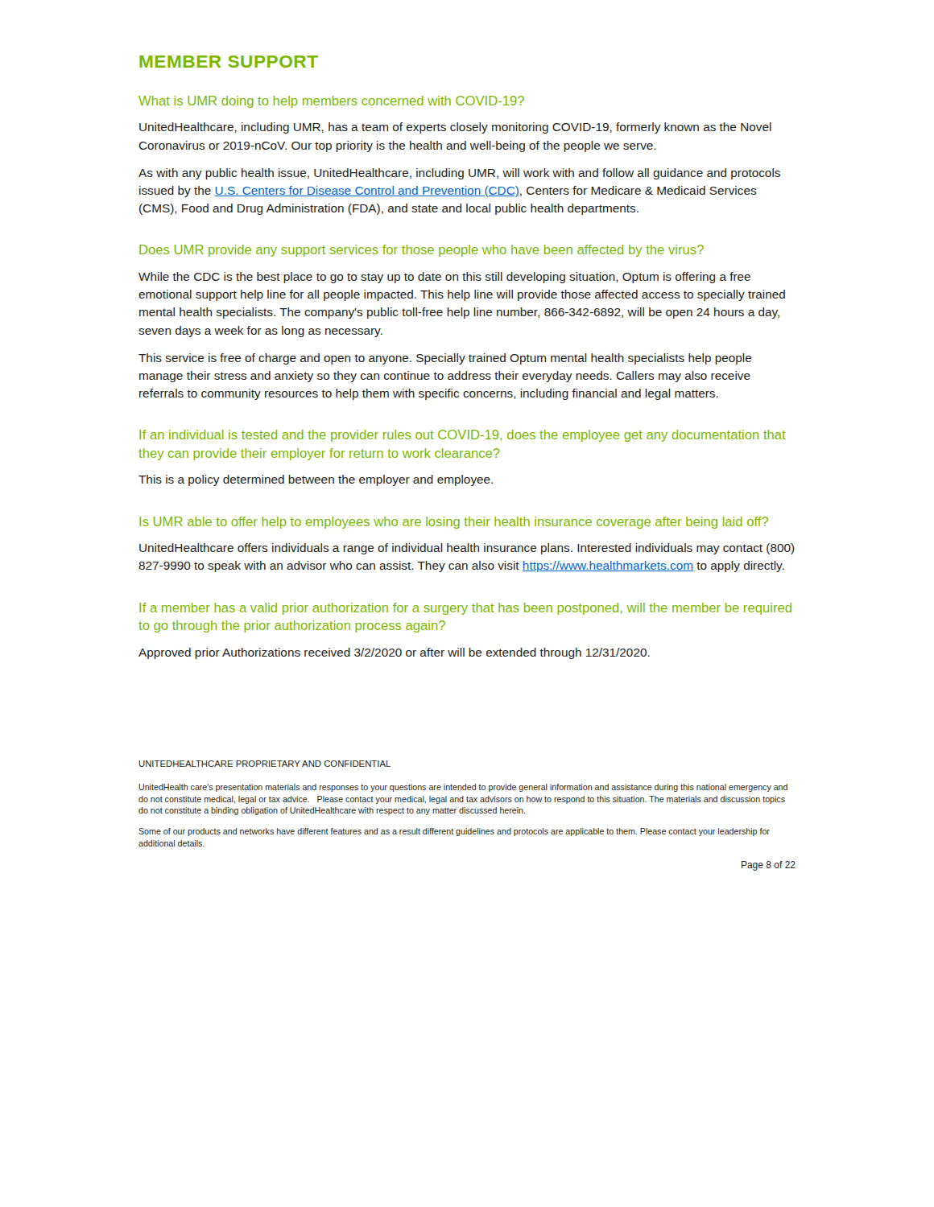MEMBER SUPPORT
What is UMR doing to help members concerned with COVID-19?
UnitedHealthcare, including UMR, has a team of experts closely monitoring COVID-19, formerly known as the Novel Coronavirus or 2019-nCoV. Our top priority is the health and well-being of the people we serve.
As with any public health issue, UnitedHealthcare, including UMR, will work with and follow all guidance and protocols issued by the U.S. Centers for Disease Control and Prevention (CDC), Centers for Medicare & Medicaid Services (CMS), Food and Drug Administration (FDA), and state and local public health departments.
Does UMR provide any support services for those people who have been affected by the virus?
While the CDC is the best place to go to stay up to date on this still developing situation, Optum is offering a free emotional support help line for all people impacted. This help line will provide those affected access to specially trained mental health specialists. The company's public toll-free help line number, 866-342-6892, will be open 24 hours a day, seven days a week for as long as necessary.
This service is free of charge and open to anyone. Specially trained Optum mental health specialists help people manage their stress and anxiety so they can continue to address their everyday needs. Callers may also receive referrals to community resources to help them with specific concerns, including financial and legal matters.
If an individual is tested and the provider rules out COVID-19, does the employee get any documentation that they can provide their employer for return to work clearance?
This is a policy determined between the employer and employee.
Is UMR able to offer help to employees who are losing their health insurance coverage after being laid off?
UnitedHealthcare offers individuals a range of individual health insurance plans. Interested individuals may contact (800) 827-9990 to speak with an advisor who can assist. They can also visit https://www.healthmarkets.com to apply directly.
If a member has a valid prior authorization for a surgery that has been postponed, will the member be required to go through the prior authorization process again?
Approved prior Authorizations received 3/2/2020 or after will be extended through 12/31/2020.
UNITEDHEALTHCARE PROPRIETARY AND CONFIDENTIAL
UnitedHealth care's presentation materials and responses to your questions are intended to provide general information and assistance during this national emergency and do not constitute medical, legal or tax advice. Please contact your medical, legal and tax advisors on how to respond to this situation. The materials and discussion topics do not constitute a binding obligation of UnitedHealthcare with respect to any matter discussed herein.
Some of our products and networks have different features and as a result different guidelines and protocols are applicable to them. Please contact your leadership for additional details.
Page 8 of 22